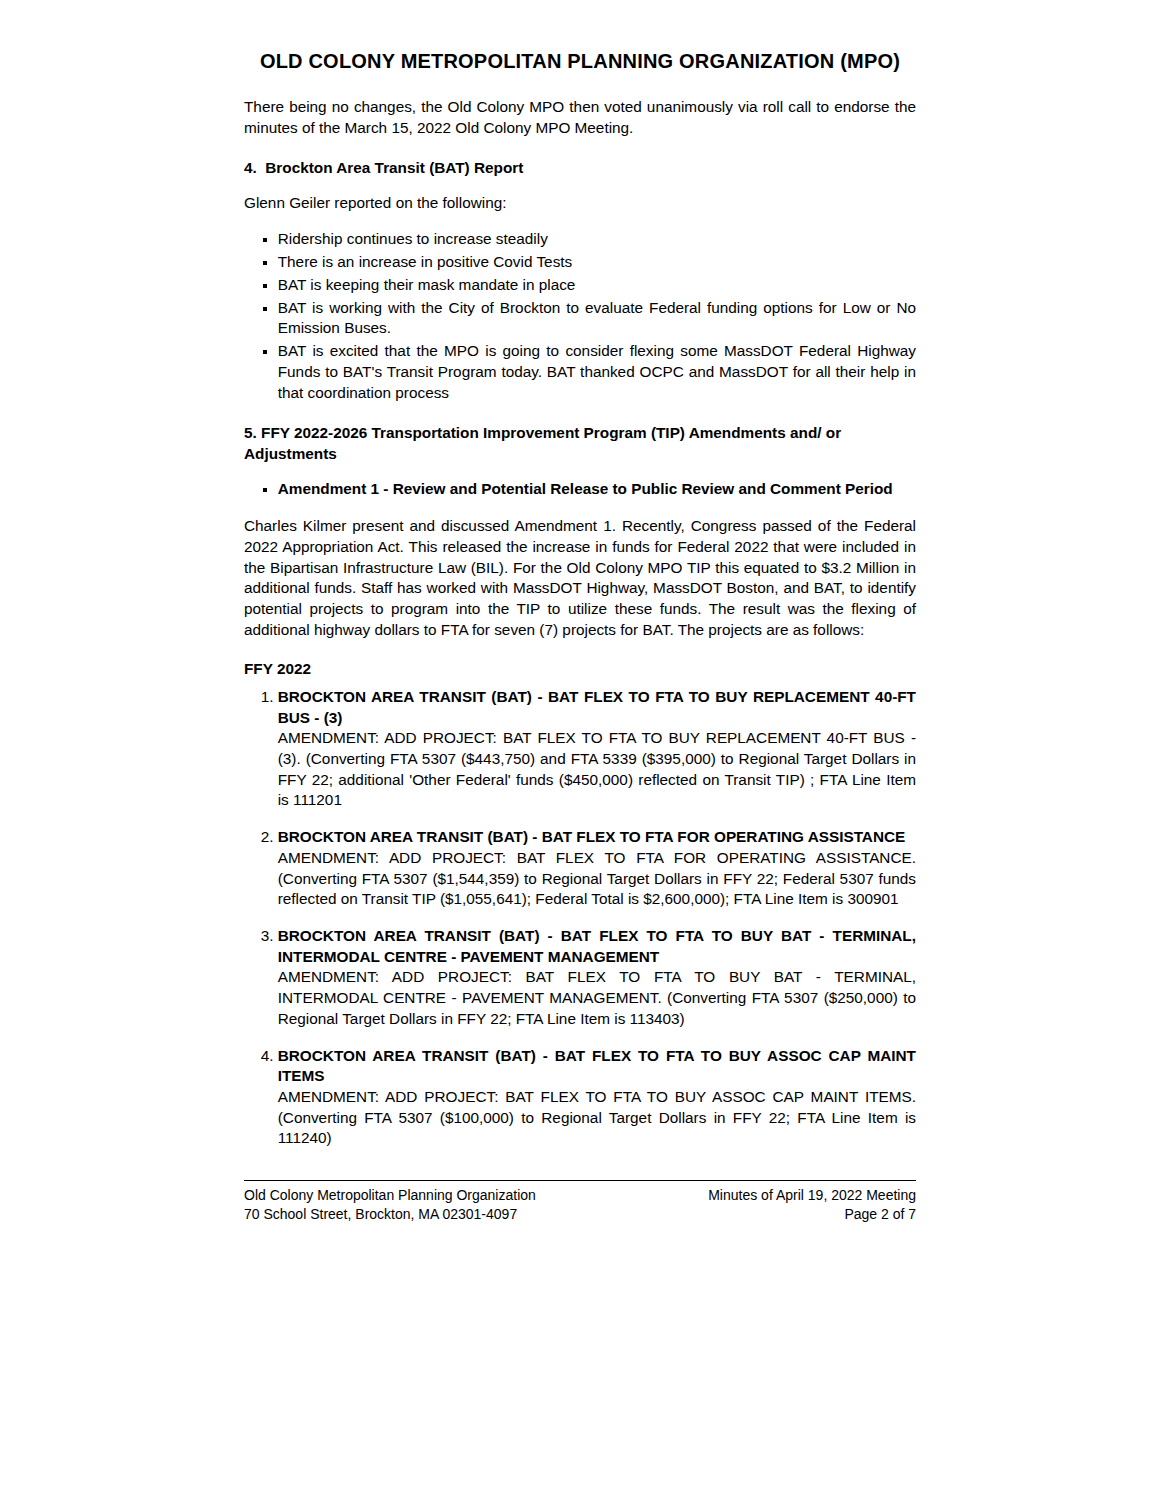OLD COLONY METROPOLITAN PLANNING ORGANIZATION (MPO)
There being no changes, the Old Colony MPO then voted unanimously via roll call to endorse the minutes of the March 15, 2022 Old Colony MPO Meeting.
4. Brockton Area Transit (BAT) Report
Glenn Geiler reported on the following:
Ridership continues to increase steadily
There is an increase in positive Covid Tests
BAT is keeping their mask mandate in place
BAT is working with the City of Brockton to evaluate Federal funding options for Low or No Emission Buses.
BAT is excited that the MPO is going to consider flexing some MassDOT Federal Highway Funds to BAT's Transit Program today. BAT thanked OCPC and MassDOT for all their help in that coordination process
5. FFY 2022-2026 Transportation Improvement Program (TIP) Amendments and/ or Adjustments
Amendment 1 - Review and Potential Release to Public Review and Comment Period
Charles Kilmer present and discussed Amendment 1. Recently, Congress passed of the Federal 2022 Appropriation Act. This released the increase in funds for Federal 2022 that were included in the Bipartisan Infrastructure Law (BIL). For the Old Colony MPO TIP this equated to $3.2 Million in additional funds. Staff has worked with MassDOT Highway, MassDOT Boston, and BAT, to identify potential projects to program into the TIP to utilize these funds. The result was the flexing of additional highway dollars to FTA for seven (7) projects for BAT. The projects are as follows:
FFY 2022
BROCKTON AREA TRANSIT (BAT) - BAT FLEX TO FTA TO BUY REPLACEMENT 40-FT BUS - (3) AMENDMENT: ADD PROJECT: BAT FLEX TO FTA TO BUY REPLACEMENT 40-FT BUS - (3). (Converting FTA 5307 ($443,750) and FTA 5339 ($395,000) to Regional Target Dollars in FFY 22; additional 'Other Federal' funds ($450,000) reflected on Transit TIP) ; FTA Line Item is 111201
BROCKTON AREA TRANSIT (BAT) - BAT FLEX TO FTA FOR OPERATING ASSISTANCE AMENDMENT: ADD PROJECT: BAT FLEX TO FTA FOR OPERATING ASSISTANCE. (Converting FTA 5307 ($1,544,359) to Regional Target Dollars in FFY 22; Federal 5307 funds reflected on Transit TIP ($1,055,641); Federal Total is $2,600,000); FTA Line Item is 300901
BROCKTON AREA TRANSIT (BAT) - BAT FLEX TO FTA TO BUY BAT - TERMINAL, INTERMODAL CENTRE - PAVEMENT MANAGEMENT AMENDMENT: ADD PROJECT: BAT FLEX TO FTA TO BUY BAT - TERMINAL, INTERMODAL CENTRE - PAVEMENT MANAGEMENT. (Converting FTA 5307 ($250,000) to Regional Target Dollars in FFY 22; FTA Line Item is 113403)
BROCKTON AREA TRANSIT (BAT) - BAT FLEX TO FTA TO BUY ASSOC CAP MAINT ITEMS AMENDMENT: ADD PROJECT: BAT FLEX TO FTA TO BUY ASSOC CAP MAINT ITEMS. (Converting FTA 5307 ($100,000) to Regional Target Dollars in FFY 22; FTA Line Item is 111240)
Old Colony Metropolitan Planning Organization 70 School Street, Brockton, MA 02301-4097
Minutes of April 19, 2022 Meeting Page 2 of 7